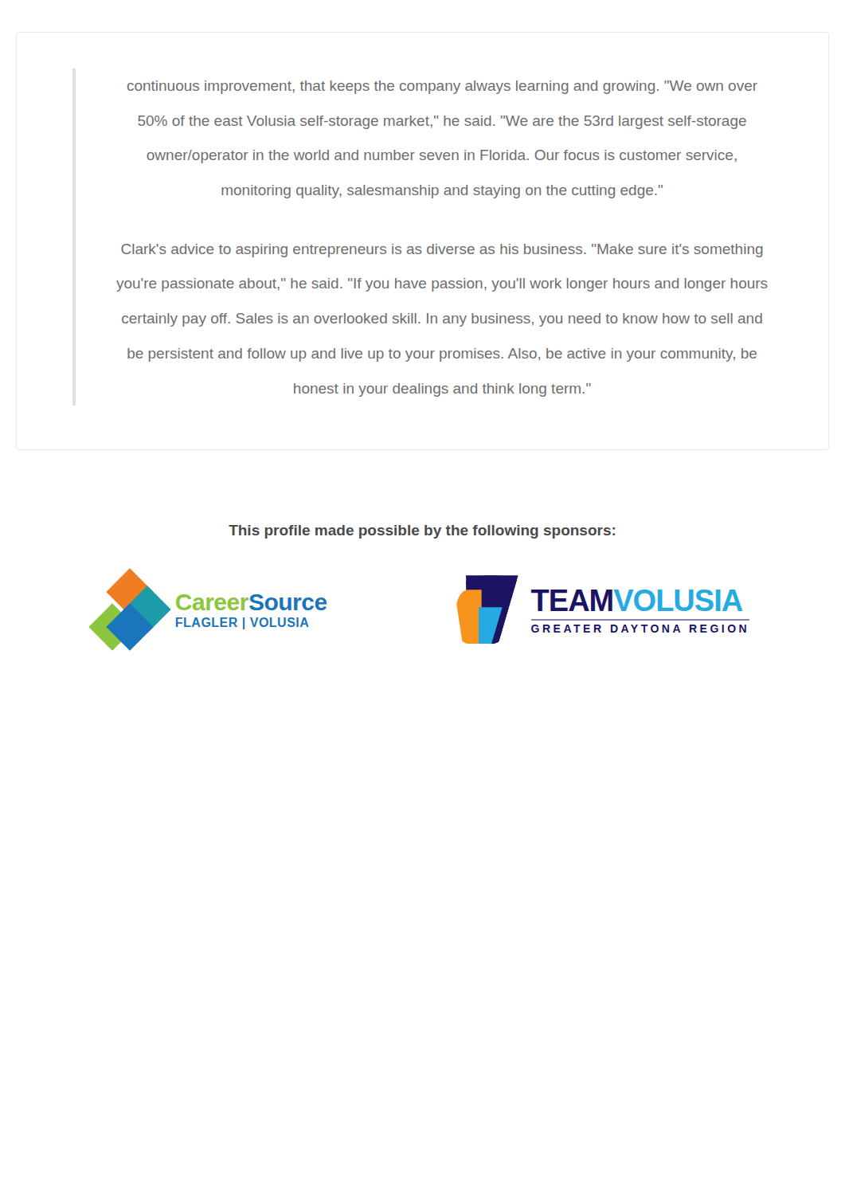continuous improvement, that keeps the company always learning and growing. "We own over 50% of the east Volusia self-storage market," he said. "We are the 53rd largest self-storage owner/operator in the world and number seven in Florida. Our focus is customer service, monitoring quality, salesmanship and staying on the cutting edge."
Clark's advice to aspiring entrepreneurs is as diverse as his business. "Make sure it's something you're passionate about," he said. "If you have passion, you'll work longer hours and longer hours certainly pay off. Sales is an overlooked skill. In any business, you need to know how to sell and be persistent and follow up and live up to your promises. Also, be active in your community, be honest in your dealings and think long term."
This profile made possible by the following sponsors:
Career Source
FLAGLER | VOLUSIA
TEAM VOLUSIA
GREATER DAYTONA REGION